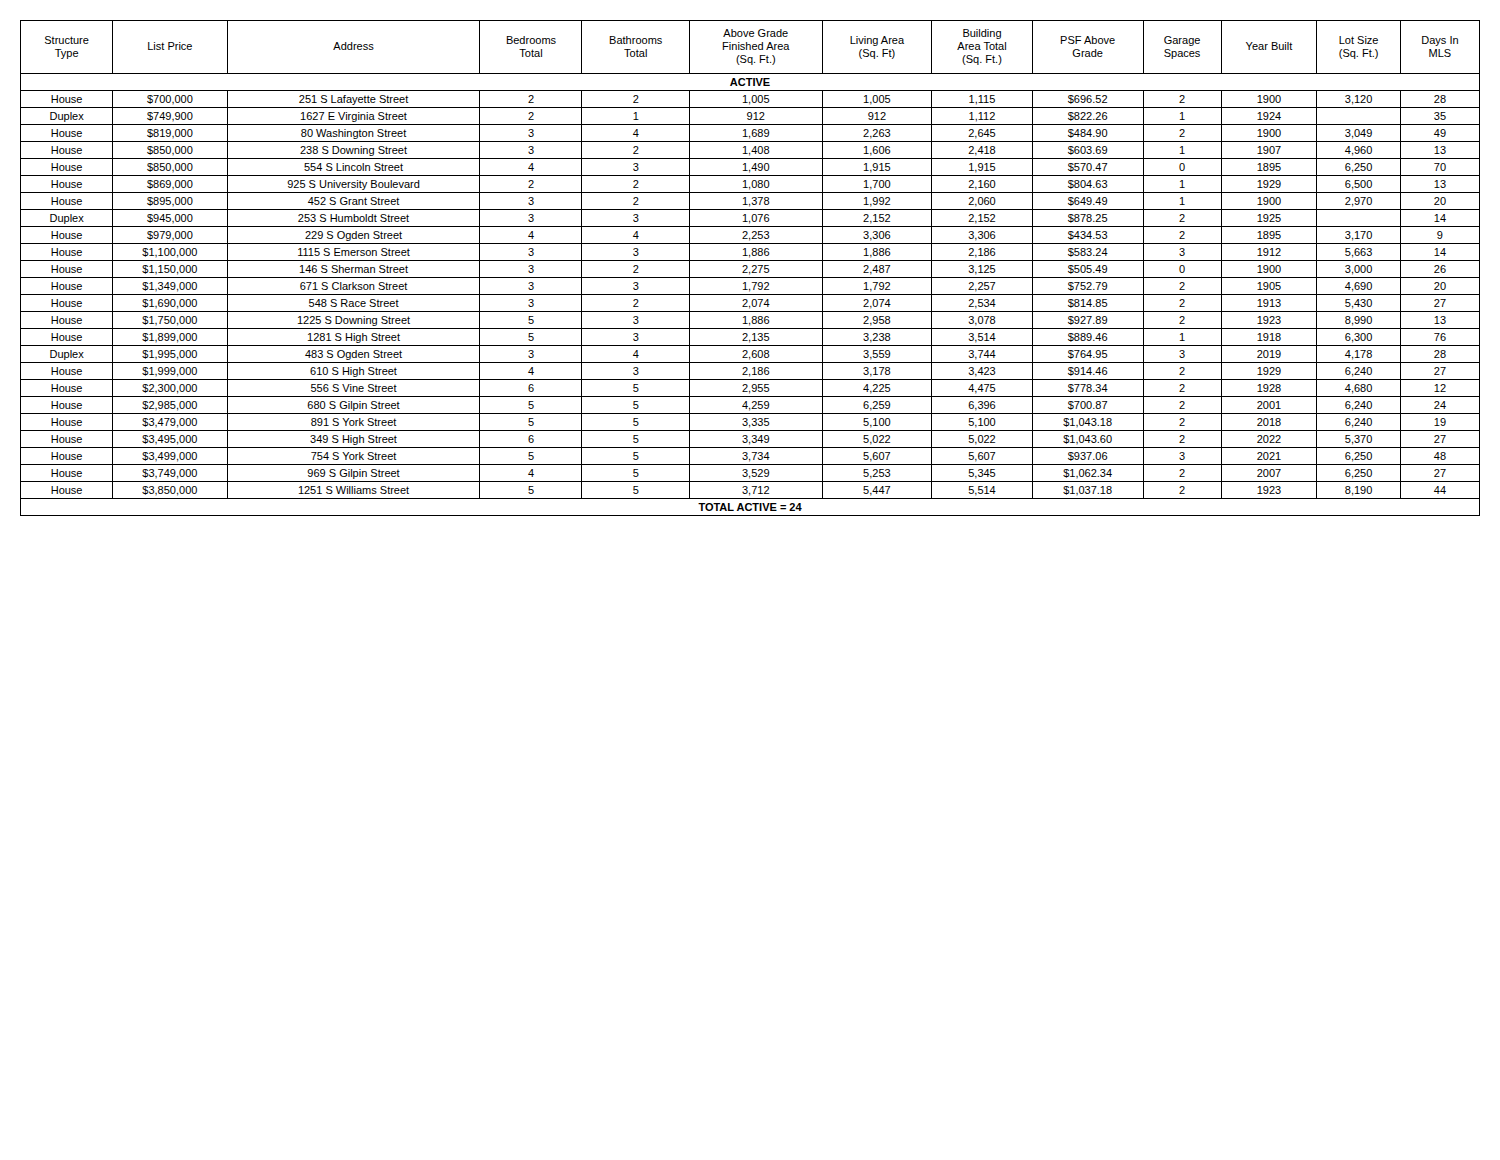| Structure Type | List Price | Address | Bedrooms Total | Bathrooms Total | Above Grade Finished Area (Sq. Ft.) | Living Area (Sq. Ft) | Building Area Total (Sq. Ft.) | PSF Above Grade | Garage Spaces | Year Built | Lot Size (Sq. Ft.) | Days In MLS |
| --- | --- | --- | --- | --- | --- | --- | --- | --- | --- | --- | --- | --- |
| ACTIVE |
| House | $700,000 | 251 S Lafayette Street | 2 | 2 | 1,005 | 1,005 | 1,115 | $696.52 | 2 | 1900 | 3,120 | 28 |
| Duplex | $749,900 | 1627 E Virginia Street | 2 | 1 | 912 | 912 | 1,112 | $822.26 | 1 | 1924 | | 35 |
| House | $819,000 | 80 Washington Street | 3 | 4 | 1,689 | 2,263 | 2,645 | $484.90 | 2 | 1900 | 3,049 | 49 |
| House | $850,000 | 238 S Downing Street | 3 | 2 | 1,408 | 1,606 | 2,418 | $603.69 | 1 | 1907 | 4,960 | 13 |
| House | $850,000 | 554 S Lincoln Street | 4 | 3 | 1,490 | 1,915 | 1,915 | $570.47 | 0 | 1895 | 6,250 | 70 |
| House | $869,000 | 925 S University Boulevard | 2 | 2 | 1,080 | 1,700 | 2,160 | $804.63 | 1 | 1929 | 6,500 | 13 |
| House | $895,000 | 452 S Grant Street | 3 | 2 | 1,378 | 1,992 | 2,060 | $649.49 | 1 | 1900 | 2,970 | 20 |
| Duplex | $945,000 | 253 S Humboldt Street | 3 | 3 | 1,076 | 2,152 | 2,152 | $878.25 | 2 | 1925 | | 14 |
| House | $979,000 | 229 S Ogden Street | 4 | 4 | 2,253 | 3,306 | 3,306 | $434.53 | 2 | 1895 | 3,170 | 9 |
| House | $1,100,000 | 1115 S Emerson Street | 3 | 3 | 1,886 | 1,886 | 2,186 | $583.24 | 3 | 1912 | 5,663 | 14 |
| House | $1,150,000 | 146 S Sherman Street | 3 | 2 | 2,275 | 2,487 | 3,125 | $505.49 | 0 | 1900 | 3,000 | 26 |
| House | $1,349,000 | 671 S Clarkson Street | 3 | 3 | 1,792 | 1,792 | 2,257 | $752.79 | 2 | 1905 | 4,690 | 20 |
| House | $1,690,000 | 548 S Race Street | 3 | 2 | 2,074 | 2,074 | 2,534 | $814.85 | 2 | 1913 | 5,430 | 27 |
| House | $1,750,000 | 1225 S Downing Street | 5 | 3 | 1,886 | 2,958 | 3,078 | $927.89 | 2 | 1923 | 8,990 | 13 |
| House | $1,899,000 | 1281 S High Street | 5 | 3 | 2,135 | 3,238 | 3,514 | $889.46 | 1 | 1918 | 6,300 | 76 |
| Duplex | $1,995,000 | 483 S Ogden Street | 3 | 4 | 2,608 | 3,559 | 3,744 | $764.95 | 3 | 2019 | 4,178 | 28 |
| House | $1,999,000 | 610 S High Street | 4 | 3 | 2,186 | 3,178 | 3,423 | $914.46 | 2 | 1929 | 6,240 | 27 |
| House | $2,300,000 | 556 S Vine Street | 6 | 5 | 2,955 | 4,225 | 4,475 | $778.34 | 2 | 1928 | 4,680 | 12 |
| House | $2,985,000 | 680 S Gilpin Street | 5 | 5 | 4,259 | 6,259 | 6,396 | $700.87 | 2 | 2001 | 6,240 | 24 |
| House | $3,479,000 | 891 S York Street | 5 | 5 | 3,335 | 5,100 | 5,100 | $1,043.18 | 2 | 2018 | 6,240 | 19 |
| House | $3,495,000 | 349 S High Street | 6 | 5 | 3,349 | 5,022 | 5,022 | $1,043.60 | 2 | 2022 | 5,370 | 27 |
| House | $3,499,000 | 754 S York Street | 5 | 5 | 3,734 | 5,607 | 5,607 | $937.06 | 3 | 2021 | 6,250 | 48 |
| House | $3,749,000 | 969 S Gilpin Street | 4 | 5 | 3,529 | 5,253 | 5,345 | $1,062.34 | 2 | 2007 | 6,250 | 27 |
| House | $3,850,000 | 1251 S Williams Street | 5 | 5 | 3,712 | 5,447 | 5,514 | $1,037.18 | 2 | 1923 | 8,190 | 44 |
| TOTAL ACTIVE = 24 |